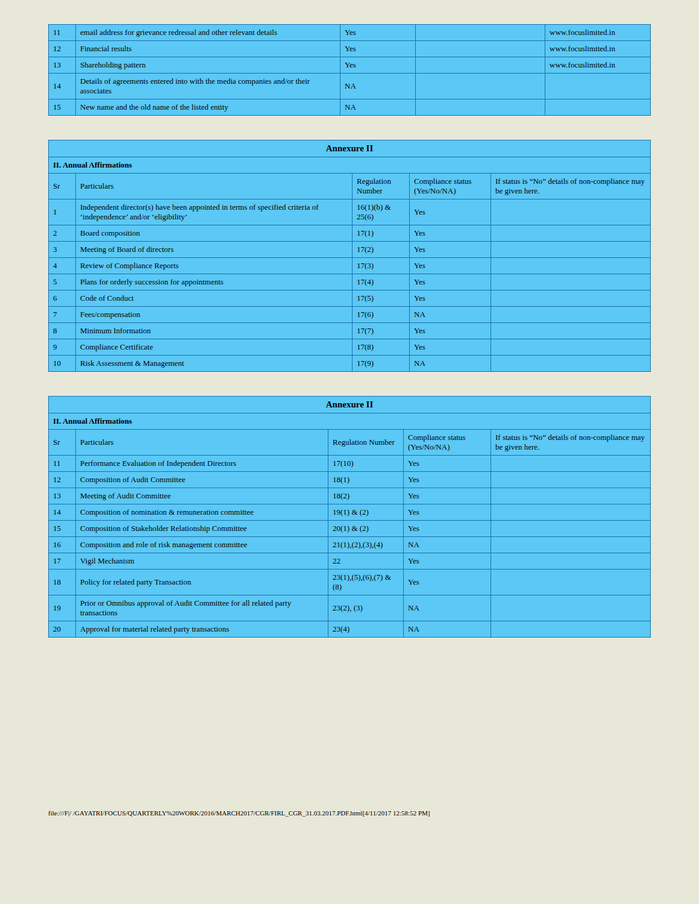| 11 | email address for grievance redressal and other relevant details | Yes | | www.focuslimited.in |
| 12 | Financial results | Yes | | www.focuslimited.in |
| 13 | Shareholding pattern | Yes | | www.focuslimited.in |
| 14 | Details of agreements entered into with the media companies and/or their associates | NA | | |
| 15 | New name and the old name of the listed entity | NA | | |
| Annexure II |
| II. Annual Affirmations |
| Sr | Particulars | Regulation Number | Compliance status (Yes/No/NA) | If status is “No” details of non-compliance may be given here. |
| 1 | Independent director(s) have been appointed in terms of specified criteria of ‘independence’ and/or ‘eligibility’ | 16(1)(b) & 25(6) | Yes | |
| 2 | Board composition | 17(1) | Yes | |
| 3 | Meeting of Board of directors | 17(2) | Yes | |
| 4 | Review of Compliance Reports | 17(3) | Yes | |
| 5 | Plans for orderly succession for appointments | 17(4) | Yes | |
| 6 | Code of Conduct | 17(5) | Yes | |
| 7 | Fees/compensation | 17(6) | NA | |
| 8 | Minimum Information | 17(7) | Yes | |
| 9 | Compliance Certificate | 17(8) | Yes | |
| 10 | Risk Assessment & Management | 17(9) | NA | |
| Annexure II |
| II. Annual Affirmations |
| Sr | Particulars | Regulation Number | Compliance status (Yes/No/NA) | If status is “No” details of non-compliance may be given here. |
| 11 | Performance Evaluation of Independent Directors | 17(10) | Yes | |
| 12 | Composition of Audit Committee | 18(1) | Yes | |
| 13 | Meeting of Audit Committee | 18(2) | Yes | |
| 14 | Composition of nomination & remuneration committee | 19(1) & (2) | Yes | |
| 15 | Composition of Stakeholder Relationship Committee | 20(1) & (2) | Yes | |
| 16 | Composition and role of risk management committee | 21(1),(2),(3),(4) | NA | |
| 17 | Vigil Mechanism | 22 | Yes | |
| 18 | Policy for related party Transaction | 23(1),(5),(6),(7) & (8) | Yes | |
| 19 | Prior or Omnibus approval of Audit Committee for all related party transactions | 23(2), (3) | NA | |
| 20 | Approval for material related party transactions | 23(4) | NA | |
file:///F|/ /GAYATRI/FOCUS/QUARTERLY%20WORK/2016/MARCH2017/CGR/FIRL_CGR_31.03.2017.PDF.html[4/11/2017 12:58:52 PM]